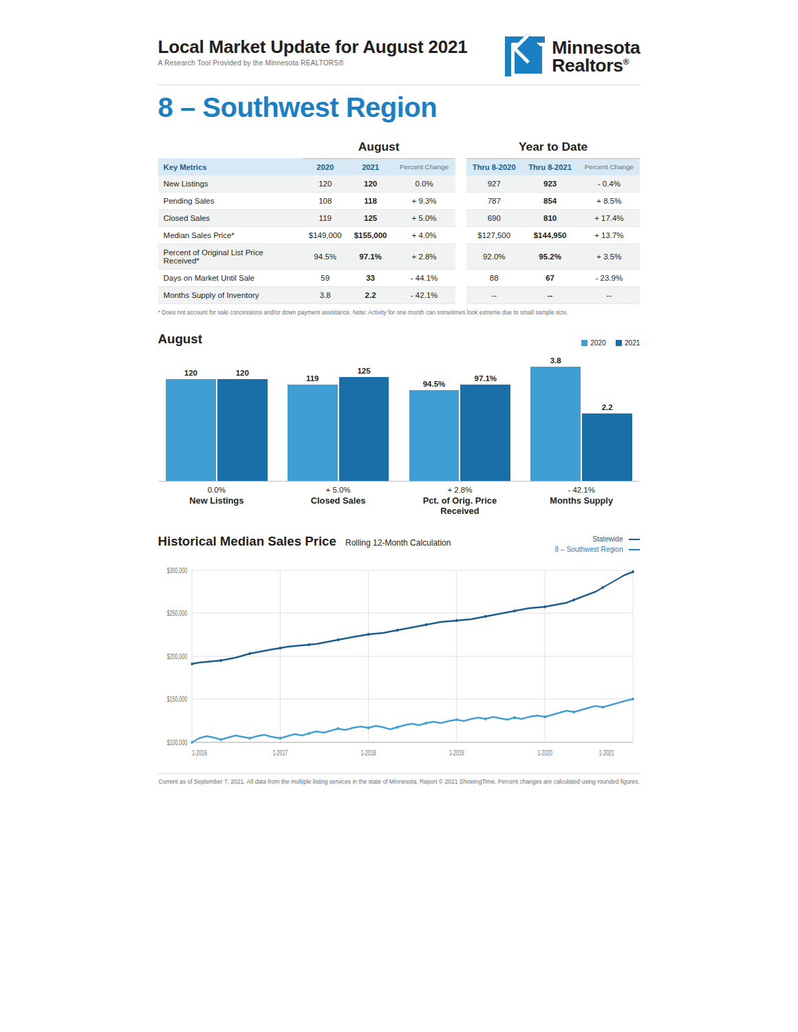Local Market Update for August 2021
A Research Tool Provided by the Minnesota REALTORS®
Minnesota Realtors®
8 – Southwest Region
| | August | | Year to Date |
| --- | --- | --- | --- |
| Key Metrics | 2020 | 2021 | Percent Change | | Thru 8-2020 | Thru 8-2021 | Percent Change |
| New Listings | 120 | 120 | 0.0% | | 927 | 923 | - 0.4% |
| Pending Sales | 108 | 118 | + 9.3% | | 787 | 854 | + 8.5% |
| Closed Sales | 119 | 125 | + 5.0% | | 690 | 810 | + 17.4% |
| Median Sales Price* | $149,000 | $155,000 | + 4.0% | | $127,500 | $144,950 | + 13.7% |
| Percent of Original List Price Received* | 94.5% | 97.1% | + 2.8% | | 92.0% | 95.2% | + 3.5% |
| Days on Market Until Sale | 59 | 33 | - 44.1% | | 88 | 67 | - 23.9% |
| Months Supply of Inventory | 3.8 | 2.2 | - 42.1% | | -- | -- | -- |
* Does not account for sale concessions and/or down payment assistance. Note: Activity for one month can sometimes look extreme due to small sample size.
August
2020 2021
120
120
119
125
94.5%
97.1%
3.8
2.2
0.0% New Listings
+ 5.0% Closed Sales
+ 2.8% Pct. of Orig. Price Received
- 42.1% Months Supply
Historical Median Sales Price Rolling 12-Month Calculation
Statewide
8 – Southwest Region
$300,000 $250,000 $200,000 $150,000 $100,000 1-2016 1-2017 1-2018 1-2019 1-2020 1-2021
Current as of September 7, 2021. All data from the multiple listing services in the state of Minnesota. Report © 2021 ShowingTime. Percent changes are calculated using rounded figures.